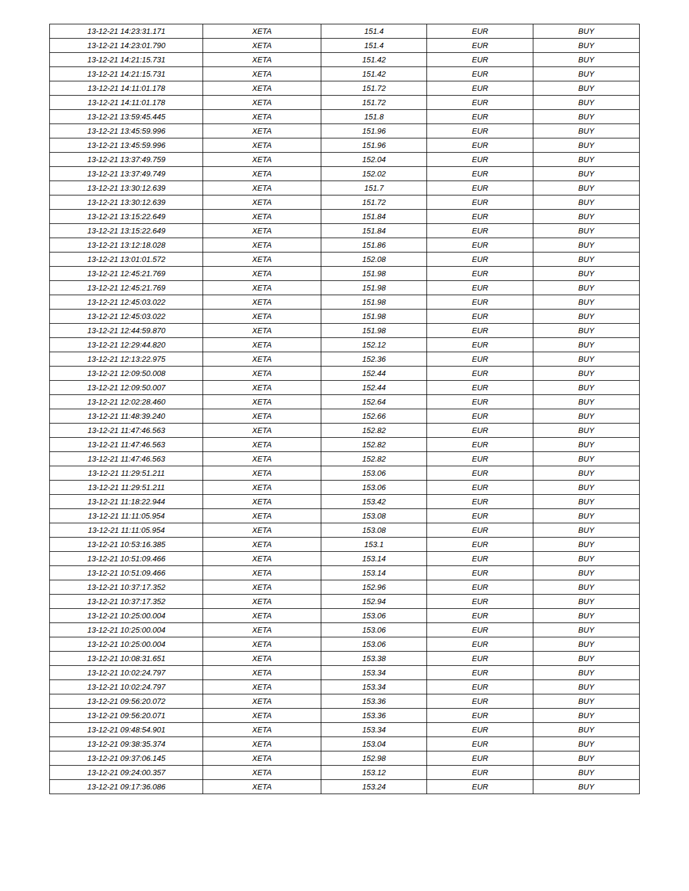| 13-12-21 14:23:31.171 | XETA | 151.4 | EUR | BUY |
| 13-12-21 14:23:01.790 | XETA | 151.4 | EUR | BUY |
| 13-12-21 14:21:15.731 | XETA | 151.42 | EUR | BUY |
| 13-12-21 14:21:15.731 | XETA | 151.42 | EUR | BUY |
| 13-12-21 14:11:01.178 | XETA | 151.72 | EUR | BUY |
| 13-12-21 14:11:01.178 | XETA | 151.72 | EUR | BUY |
| 13-12-21 13:59:45.445 | XETA | 151.8 | EUR | BUY |
| 13-12-21 13:45:59.996 | XETA | 151.96 | EUR | BUY |
| 13-12-21 13:45:59.996 | XETA | 151.96 | EUR | BUY |
| 13-12-21 13:37:49.759 | XETA | 152.04 | EUR | BUY |
| 13-12-21 13:37:49.749 | XETA | 152.02 | EUR | BUY |
| 13-12-21 13:30:12.639 | XETA | 151.7 | EUR | BUY |
| 13-12-21 13:30:12.639 | XETA | 151.72 | EUR | BUY |
| 13-12-21 13:15:22.649 | XETA | 151.84 | EUR | BUY |
| 13-12-21 13:15:22.649 | XETA | 151.84 | EUR | BUY |
| 13-12-21 13:12:18.028 | XETA | 151.86 | EUR | BUY |
| 13-12-21 13:01:01.572 | XETA | 152.08 | EUR | BUY |
| 13-12-21 12:45:21.769 | XETA | 151.98 | EUR | BUY |
| 13-12-21 12:45:21.769 | XETA | 151.98 | EUR | BUY |
| 13-12-21 12:45:03.022 | XETA | 151.98 | EUR | BUY |
| 13-12-21 12:45:03.022 | XETA | 151.98 | EUR | BUY |
| 13-12-21 12:44:59.870 | XETA | 151.98 | EUR | BUY |
| 13-12-21 12:29:44.820 | XETA | 152.12 | EUR | BUY |
| 13-12-21 12:13:22.975 | XETA | 152.36 | EUR | BUY |
| 13-12-21 12:09:50.008 | XETA | 152.44 | EUR | BUY |
| 13-12-21 12:09:50.007 | XETA | 152.44 | EUR | BUY |
| 13-12-21 12:02:28.460 | XETA | 152.64 | EUR | BUY |
| 13-12-21 11:48:39.240 | XETA | 152.66 | EUR | BUY |
| 13-12-21 11:47:46.563 | XETA | 152.82 | EUR | BUY |
| 13-12-21 11:47:46.563 | XETA | 152.82 | EUR | BUY |
| 13-12-21 11:47:46.563 | XETA | 152.82 | EUR | BUY |
| 13-12-21 11:29:51.211 | XETA | 153.06 | EUR | BUY |
| 13-12-21 11:29:51.211 | XETA | 153.06 | EUR | BUY |
| 13-12-21 11:18:22.944 | XETA | 153.42 | EUR | BUY |
| 13-12-21 11:11:05.954 | XETA | 153.08 | EUR | BUY |
| 13-12-21 11:11:05.954 | XETA | 153.08 | EUR | BUY |
| 13-12-21 10:53:16.385 | XETA | 153.1 | EUR | BUY |
| 13-12-21 10:51:09.466 | XETA | 153.14 | EUR | BUY |
| 13-12-21 10:51:09.466 | XETA | 153.14 | EUR | BUY |
| 13-12-21 10:37:17.352 | XETA | 152.96 | EUR | BUY |
| 13-12-21 10:37:17.352 | XETA | 152.94 | EUR | BUY |
| 13-12-21 10:25:00.004 | XETA | 153.06 | EUR | BUY |
| 13-12-21 10:25:00.004 | XETA | 153.06 | EUR | BUY |
| 13-12-21 10:25:00.004 | XETA | 153.06 | EUR | BUY |
| 13-12-21 10:08:31.651 | XETA | 153.38 | EUR | BUY |
| 13-12-21 10:02:24.797 | XETA | 153.34 | EUR | BUY |
| 13-12-21 10:02:24.797 | XETA | 153.34 | EUR | BUY |
| 13-12-21 09:56:20.072 | XETA | 153.36 | EUR | BUY |
| 13-12-21 09:56:20.071 | XETA | 153.36 | EUR | BUY |
| 13-12-21 09:48:54.901 | XETA | 153.34 | EUR | BUY |
| 13-12-21 09:38:35.374 | XETA | 153.04 | EUR | BUY |
| 13-12-21 09:37:06.145 | XETA | 152.98 | EUR | BUY |
| 13-12-21 09:24:00.357 | XETA | 153.12 | EUR | BUY |
| 13-12-21 09:17:36.086 | XETA | 153.24 | EUR | BUY |